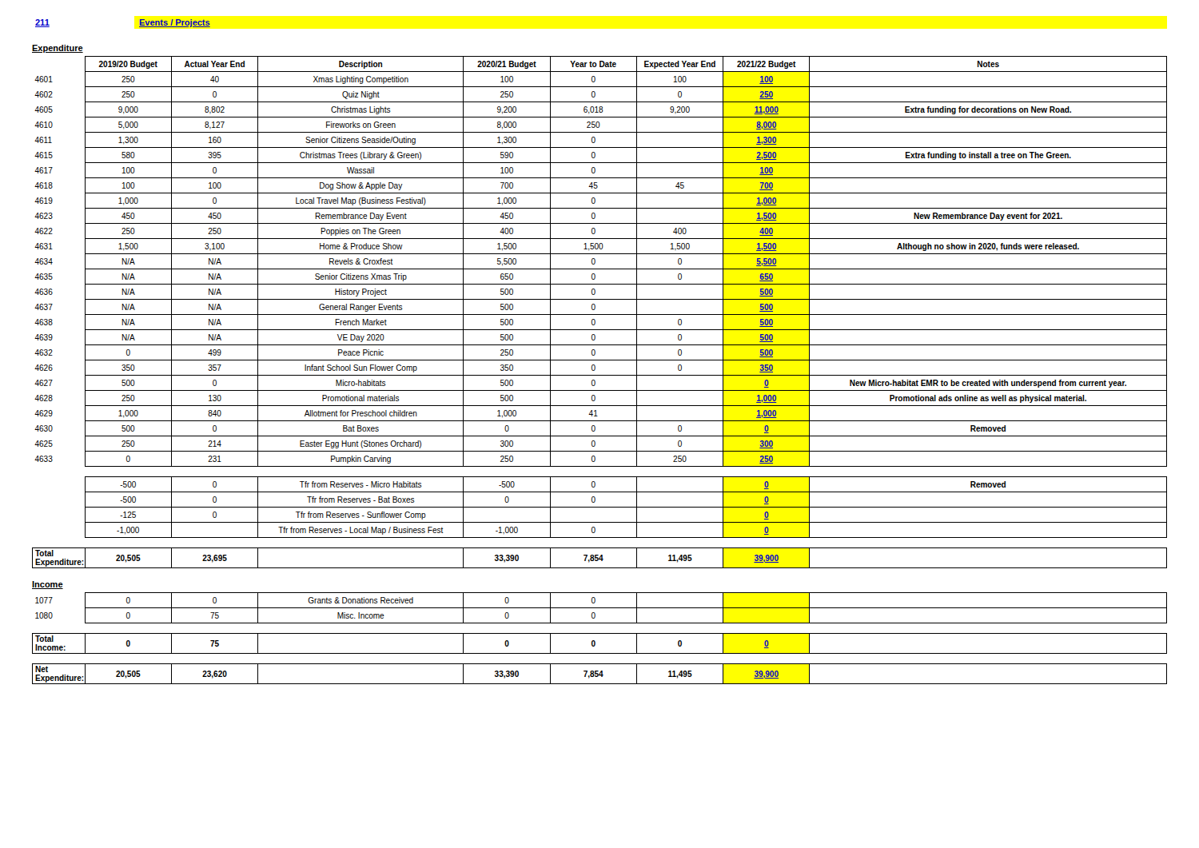211
Events / Projects
Expenditure
| | 2019/20 Budget | Actual Year End | Description | 2020/21 Budget | Year to Date | Expected Year End | 2021/22 Budget | Notes |
| --- | --- | --- | --- | --- | --- | --- | --- | --- |
| 4601 | 250 | 40 | Xmas Lighting Competition | 100 | 0 | 100 | 100 | |
| 4602 | 250 | 0 | Quiz Night | 250 | 0 | 0 | 250 | |
| 4605 | 9,000 | 8,802 | Christmas Lights | 9,200 | 6,018 | 9,200 | 11,000 | Extra funding for decorations on New Road. |
| 4610 | 5,000 | 8,127 | Fireworks on Green | 8,000 | 250 | | 8,000 | |
| 4611 | 1,300 | 160 | Senior Citizens Seaside/Outing | 1,300 | 0 | | 1,300 | |
| 4615 | 580 | 395 | Christmas Trees (Library & Green) | 590 | 0 | | 2,500 | Extra funding to install a tree on The Green. |
| 4617 | 100 | 0 | Wassail | 100 | 0 | | 100 | |
| 4618 | 100 | 100 | Dog Show & Apple Day | 700 | 45 | 45 | 700 | |
| 4619 | 1,000 | 0 | Local Travel Map (Business Festival) | 1,000 | 0 | | 1,000 | |
| 4623 | 450 | 450 | Remembrance Day Event | 450 | 0 | | 1,500 | New Remembrance Day event for 2021. |
| 4622 | 250 | 250 | Poppies on The Green | 400 | 0 | 400 | 400 | |
| 4631 | 1,500 | 3,100 | Home & Produce Show | 1,500 | 1,500 | 1,500 | 1,500 | Although no show in 2020, funds were released. |
| 4634 | N/A | N/A | Revels & Croxfest | 5,500 | 0 | 0 | 5,500 | |
| 4635 | N/A | N/A | Senior Citizens Xmas Trip | 650 | 0 | 0 | 650 | |
| 4636 | N/A | N/A | History Project | 500 | 0 | | 500 | |
| 4637 | N/A | N/A | General Ranger Events | 500 | 0 | | 500 | |
| 4638 | N/A | N/A | French Market | 500 | 0 | 0 | 500 | |
| 4639 | N/A | N/A | VE Day 2020 | 500 | 0 | 0 | 500 | |
| 4632 | 0 | 499 | Peace Picnic | 250 | 0 | 0 | 500 | |
| 4626 | 350 | 357 | Infant School Sun Flower Comp | 350 | 0 | 0 | 350 | |
| 4627 | 500 | 0 | Micro-habitats | 500 | 0 | | 0 | New Micro-habitat EMR to be created with underspend from current year. |
| 4628 | 250 | 130 | Promotional materials | 500 | 0 | | 1,000 | Promotional ads online as well as physical material. |
| 4629 | 1,000 | 840 | Allotment for Preschool children | 1,000 | 41 | | 1,000 | |
| 4630 | 500 | 0 | Bat Boxes | 0 | 0 | 0 | 0 | Removed |
| 4625 | 250 | 214 | Easter Egg Hunt (Stones Orchard) | 300 | 0 | 0 | 300 | |
| 4633 | 0 | 231 | Pumpkin Carving | 250 | 0 | 250 | 250 | |
| | -500 | 0 | Tfr from Reserves - Micro Habitats | -500 | 0 | | 0 | Removed |
| | -500 | 0 | Tfr from Reserves - Bat Boxes | 0 | 0 | | 0 | |
| | -125 | 0 | Tfr from Reserves - Sunflower Comp | | | | 0 | |
| | -1,000 | | Tfr from Reserves - Local Map / Business Fest | -1,000 | 0 | | 0 | |
| Total Expenditure: | 20,505 | 23,695 | | 33,390 | 7,854 | 11,495 | 39,900 | |
Income
| 1077 | 0 | 0 | Grants & Donations Received | 0 | 0 | | | |
| 1080 | 0 | 75 | Misc. Income | 0 | 0 | | | |
| Total Income: | 0 | 75 | | 0 | 0 | 0 | 0 | |
| Net Expenditure: | 20,505 | 23,620 | | 33,390 | 7,854 | 11,495 | 39,900 | |